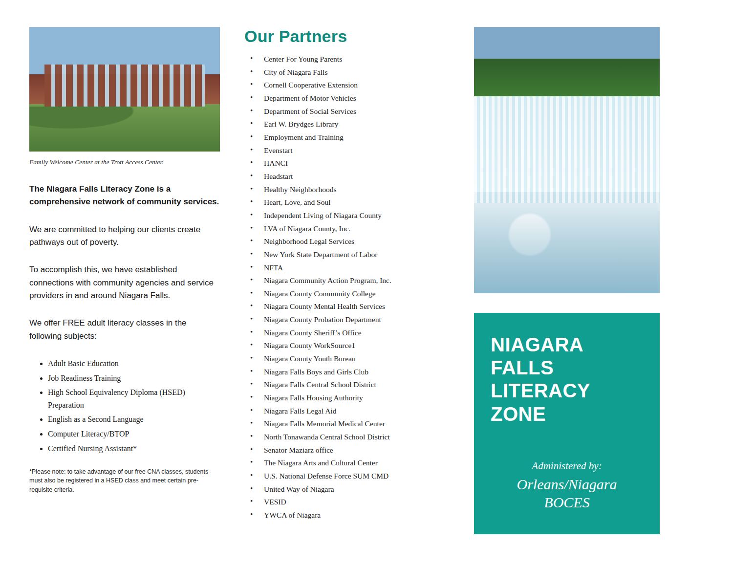Family Welcome Center at the Trott Access Center.
The Niagara Falls Literacy Zone is a comprehensive network of community services.
We are committed to helping our clients create pathways out of poverty.
To accomplish this, we have established connections with community agencies and service providers in and around Niagara Falls.
We offer FREE adult literacy classes in the following subjects:
Adult Basic Education
Job Readiness Training
High School Equivalency Diploma (HSED) Preparation
English as a Second Language
Computer Literacy/BTOP
Certified Nursing Assistant*
*Please note: to take advantage of our free CNA classes, students must also be registered in a HSED class and meet certain pre-requisite criteria.
Our Partners
Center For Young Parents
City of Niagara Falls
Cornell Cooperative Extension
Department of Motor Vehicles
Department of Social Services
Earl W. Brydges Library
Employment and Training
Evenstart
HANCI
Headstart
Healthy Neighborhoods
Heart, Love, and Soul
Independent Living of Niagara County
LVA of Niagara County, Inc.
Neighborhood Legal Services
New York State Department of Labor
NFTA
Niagara Community Action Program, Inc.
Niagara County Community College
Niagara County Mental Health Services
Niagara County Probation Department
Niagara County Sheriff’s Office
Niagara County WorkSource1
Niagara County Youth Bureau
Niagara Falls Boys and Girls Club
Niagara Falls Central School District
Niagara Falls Housing Authority
Niagara Falls Legal Aid
Niagara Falls Memorial Medical Center
North Tonawanda Central School District
Senator Maziarz office
The Niagara Arts and Cultural Center
U.S. National Defense Force SUM CMD
United Way of Niagara
VESID
YWCA of Niagara
NIAGARA
FALLS
LITERACY
ZONE
Administered by:
Orleans/Niagara
BOCES